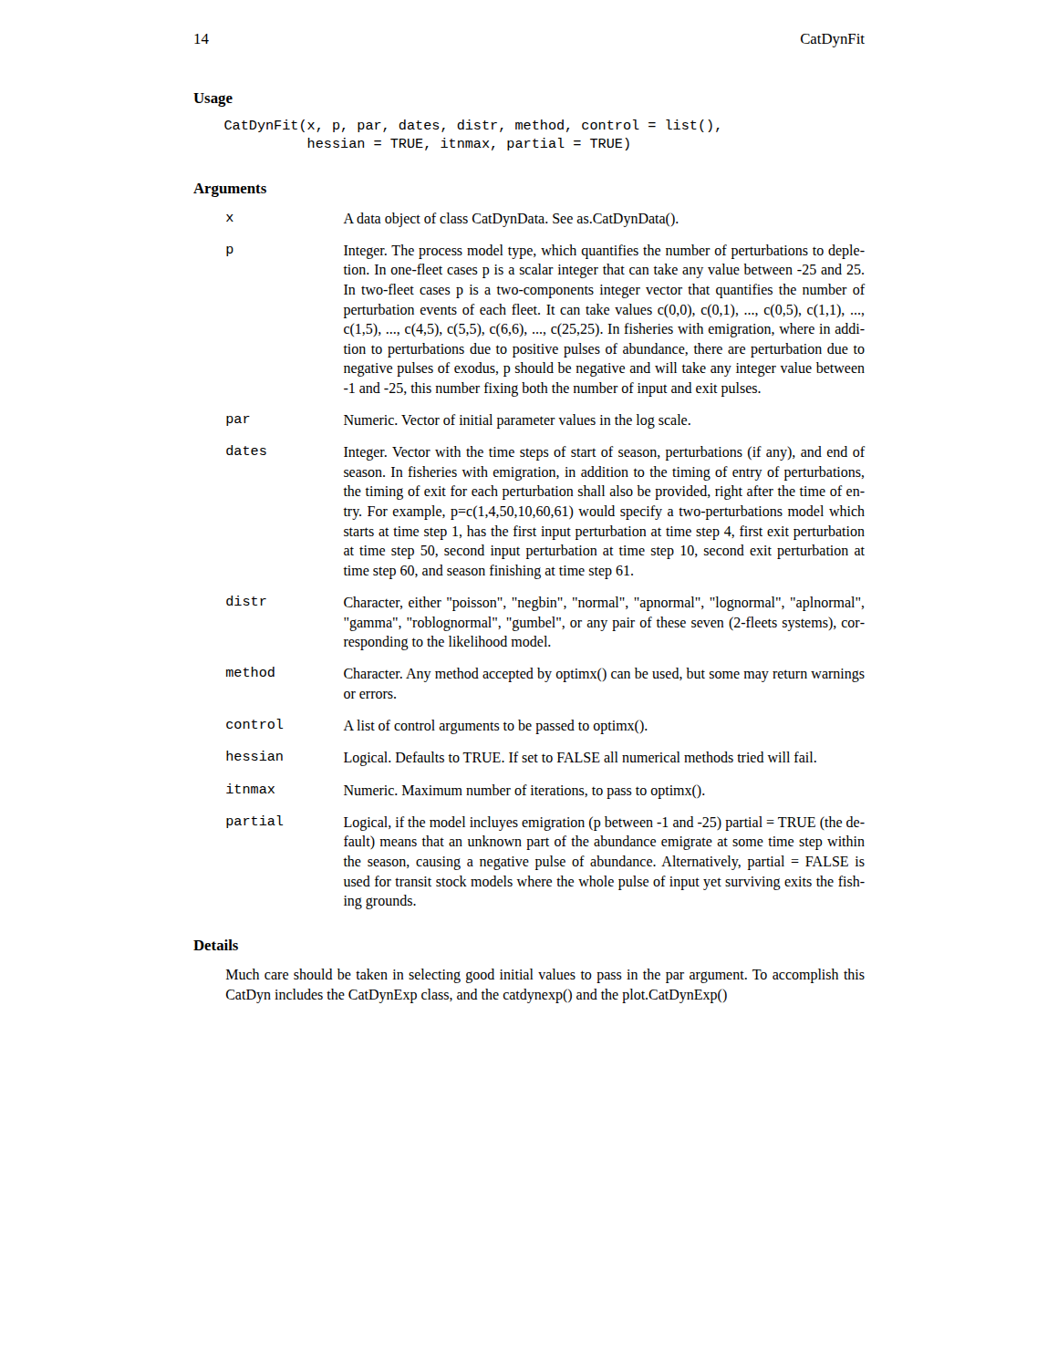14 CatDynFit
Usage
CatDynFit(x, p, par, dates, distr, method, control = list(),
          hessian = TRUE, itnmax, partial = TRUE)
Arguments
x
A data object of class CatDynData. See as.CatDynData().
p
Integer. The process model type, which quantifies the number of perturbations to depletion. In one-fleet cases p is a scalar integer that can take any value between -25 and 25. In two-fleet cases p is a two-components integer vector that quantifies the number of perturbation events of each fleet. It can take values c(0,0), c(0,1), ..., c(0,5), c(1,1), ..., c(1,5), ..., c(4,5), c(5,5), c(6,6), ..., c(25,25). In fisheries with emigration, where in addition to perturbations due to positive pulses of abundance, there are perturbation due to negative pulses of exodus, p should be negative and will take any integer value between -1 and -25, this number fixing both the number of input and exit pulses.
par
Numeric. Vector of initial parameter values in the log scale.
dates
Integer. Vector with the time steps of start of season, perturbations (if any), and end of season. In fisheries with emigration, in addition to the timing of entry of perturbations, the timing of exit for each perturbation shall also be provided, right after the time of entry. For example, p=c(1,4,50,10,60,61) would specify a two-perturbations model which starts at time step 1, has the first input perturbation at time step 4, first exit perturbation at time step 50, second input perturbation at time step 10, second exit perturbation at time step 60, and season finishing at time step 61.
distr
Character, either "poisson", "negbin", "normal", "apnormal", "lognormal", "aplnormal", "gamma", "roblognormal", "gumbel", or any pair of these seven (2-fleets systems), corresponding to the likelihood model.
method
Character. Any method accepted by optimx() can be used, but some may return warnings or errors.
control
A list of control arguments to be passed to optimx().
hessian
Logical. Defaults to TRUE. If set to FALSE all numerical methods tried will fail.
itnmax
Numeric. Maximum number of iterations, to pass to optimx().
partial
Logical, if the model incluyes emigration (p between -1 and -25) partial = TRUE (the default) means that an unknown part of the abundance emigrate at some time step within the season, causing a negative pulse of abundance. Alternatively, partial = FALSE is used for transit stock models where the whole pulse of input yet surviving exits the fishing grounds.
Details
Much care should be taken in selecting good initial values to pass in the par argument. To accomplish this CatDyn includes the CatDynExp class, and the catdynexp() and the plot.CatDynExp()